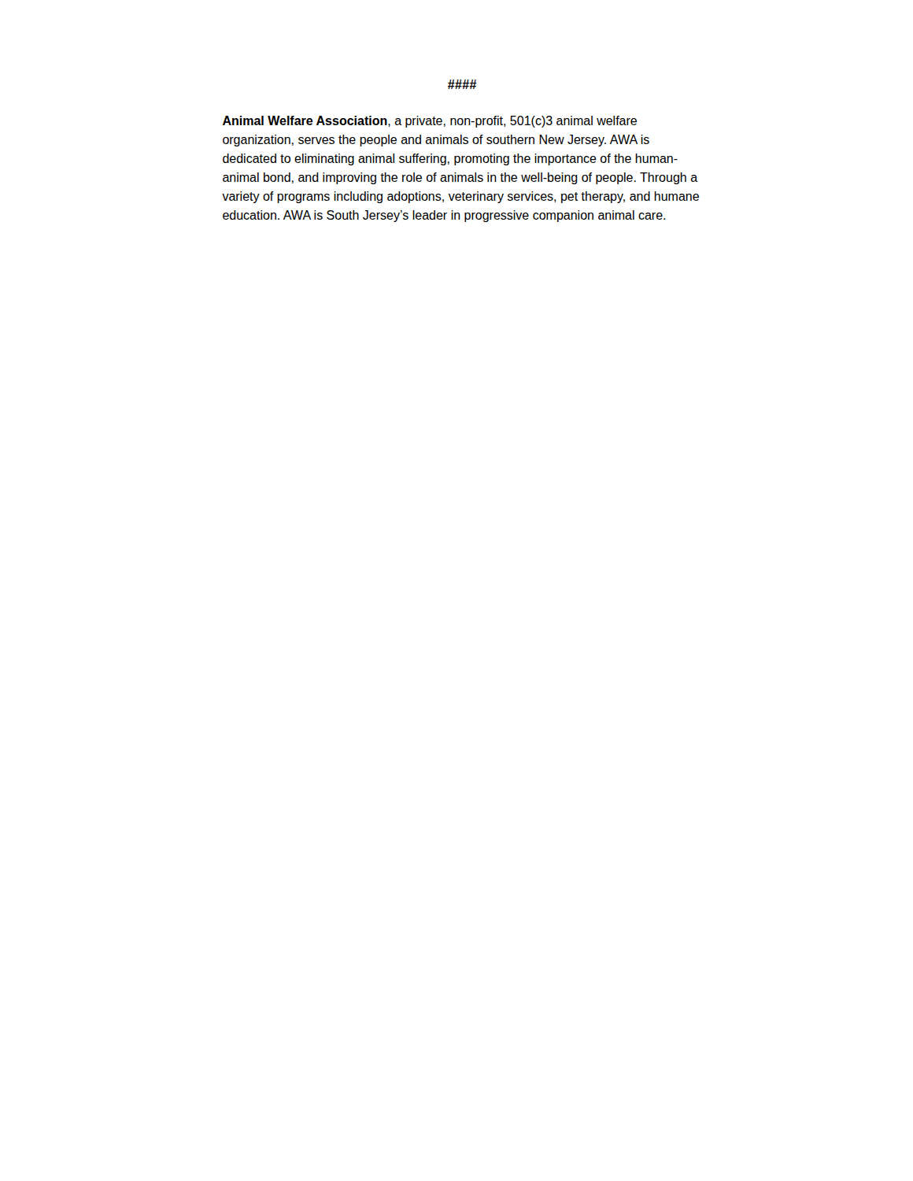####
Animal Welfare Association, a private, non-profit, 501(c)3 animal welfare organization, serves the people and animals of southern New Jersey. AWA is dedicated to eliminating animal suffering, promoting the importance of the human-animal bond, and improving the role of animals in the well-being of people. Through a variety of programs including adoptions, veterinary services, pet therapy, and humane education. AWA is South Jersey’s leader in progressive companion animal care.